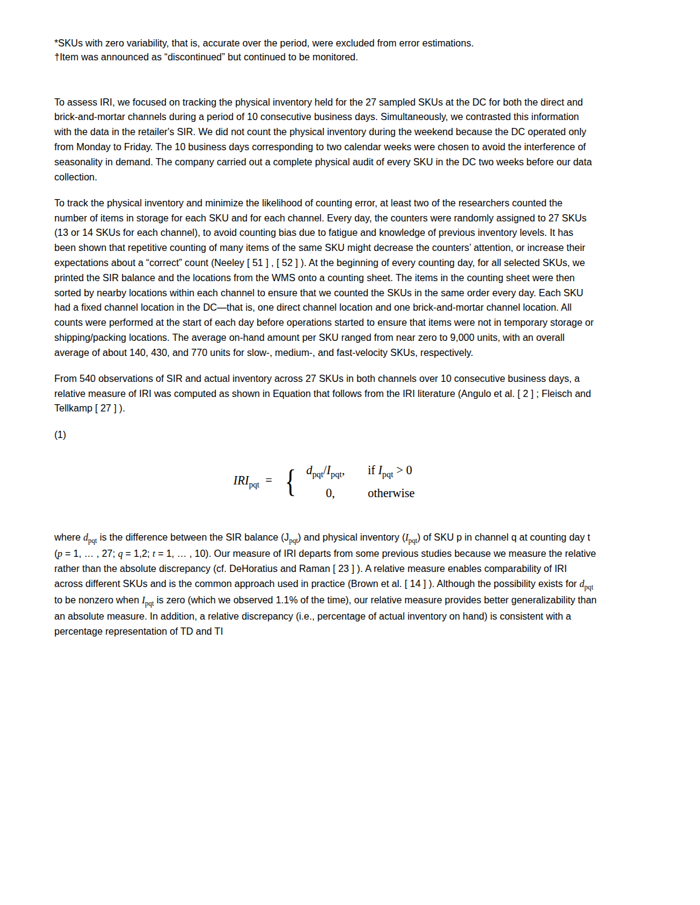*SKUs with zero variability, that is, accurate over the period, were excluded from error estimations.
†Item was announced as “discontinued” but continued to be monitored.
To assess IRI, we focused on tracking the physical inventory held for the 27 sampled SKUs at the DC for both the direct and brick-and-mortar channels during a period of 10 consecutive business days. Simultaneously, we contrasted this information with the data in the retailer's SIR. We did not count the physical inventory during the weekend because the DC operated only from Monday to Friday. The 10 business days corresponding to two calendar weeks were chosen to avoid the interference of seasonality in demand. The company carried out a complete physical audit of every SKU in the DC two weeks before our data collection.
To track the physical inventory and minimize the likelihood of counting error, at least two of the researchers counted the number of items in storage for each SKU and for each channel. Every day, the counters were randomly assigned to 27 SKUs (13 or 14 SKUs for each channel), to avoid counting bias due to fatigue and knowledge of previous inventory levels. It has been shown that repetitive counting of many items of the same SKU might decrease the counters’ attention, or increase their expectations about a “correct” count (Neeley [ 51 ] , [ 52 ] ). At the beginning of every counting day, for all selected SKUs, we printed the SIR balance and the locations from the WMS onto a counting sheet. The items in the counting sheet were then sorted by nearby locations within each channel to ensure that we counted the SKUs in the same order every day. Each SKU had a fixed channel location in the DC—that is, one direct channel location and one brick-and-mortar channel location. All counts were performed at the start of each day before operations started to ensure that items were not in temporary storage or shipping/packing locations. The average on-hand amount per SKU ranged from near zero to 9,000 units, with an overall average of about 140, 430, and 770 units for slow-, medium-, and fast-velocity SKUs, respectively.
From 540 observations of SIR and actual inventory across 27 SKUs in both channels over 10 consecutive business days, a relative measure of IRI was computed as shown in Equation that follows from the IRI literature (Angulo et al. [ 2 ] ; Fleisch and Tellkamp [ 27 ] ).
(1)
IRIpqt = {
| d pqt / I pqt , | if I pqt > 0 |
| 0, | otherwise |
where dpqt is the difference between the SIR balance (Jpqt) and physical inventory (Ipqt) of SKU p in channel q at counting day t (p = 1, … , 27; q = 1,2; t = 1, … , 10). Our measure of IRI departs from some previous studies because we measure the relative rather than the absolute discrepancy (cf. DeHoratius and Raman [ 23 ] ). A relative measure enables comparability of IRI across different SKUs and is the common approach used in practice (Brown et al. [ 14 ] ). Although the possibility exists for dpqt to be nonzero when Ipqt is zero (which we observed 1.1% of the time), our relative measure provides better generalizability than an absolute measure. In addition, a relative discrepancy (i.e., percentage of actual inventory on hand) is consistent with a percentage representation of TD and TI